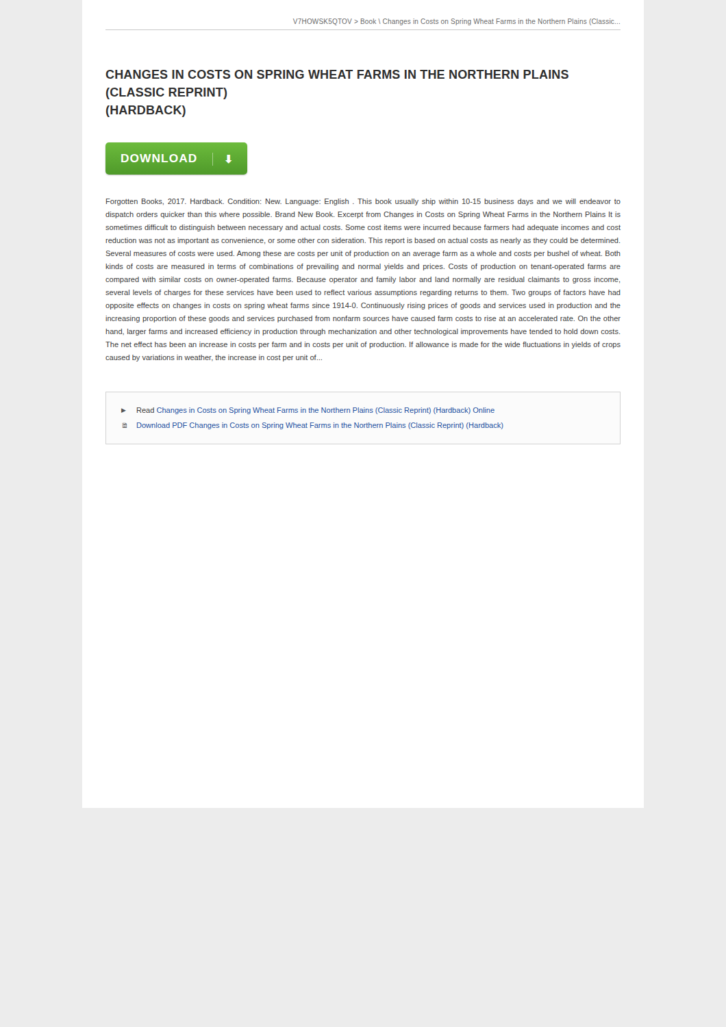V7HOWSK5QTOV > Book \ Changes in Costs on Spring Wheat Farms in the Northern Plains (Classic...
CHANGES IN COSTS ON SPRING WHEAT FARMS IN THE NORTHERN PLAINS (CLASSIC REPRINT)
(HARDBACK)
DOWNLOAD ⬇
Forgotten Books, 2017. Hardback. Condition: New. Language: English . This book usually ship within 10-15 business days and we will endeavor to dispatch orders quicker than this where possible. Brand New Book. Excerpt from Changes in Costs on Spring Wheat Farms in the Northern Plains It is sometimes difficult to distinguish between necessary and actual costs. Some cost items were incurred because farmers had adequate incomes and cost reduction was not as important as convenience, or some other con sideration. This report is based on actual costs as nearly as they could be determined. Several measures of costs were used. Among these are costs per unit of production on an average farm as a whole and costs per bushel of wheat. Both kinds of costs are measured in terms of combinations of prevailing and normal yields and prices. Costs of production on tenant-operated farms are compared with similar costs on owner-operated farms. Because operator and family labor and land normally are residual claimants to gross income, several levels of charges for these services have been used to reflect various assumptions regarding returns to them. Two groups of factors have had opposite effects on changes in costs on spring wheat farms since 1914-0. Continuously rising prices of goods and services used in production and the increasing proportion of these goods and services purchased from nonfarm sources have caused farm costs to rise at an accelerated rate. On the other hand, larger farms and increased efficiency in production through mechanization and other technological improvements have tended to hold down costs. The net effect has been an increase in costs per farm and in costs per unit of production. If allowance is made for the wide fluctuations in yields of crops caused by variations in weather, the increase in cost per unit of...
Read Changes in Costs on Spring Wheat Farms in the Northern Plains (Classic Reprint) (Hardback) Online
Download PDF Changes in Costs on Spring Wheat Farms in the Northern Plains (Classic Reprint) (Hardback)